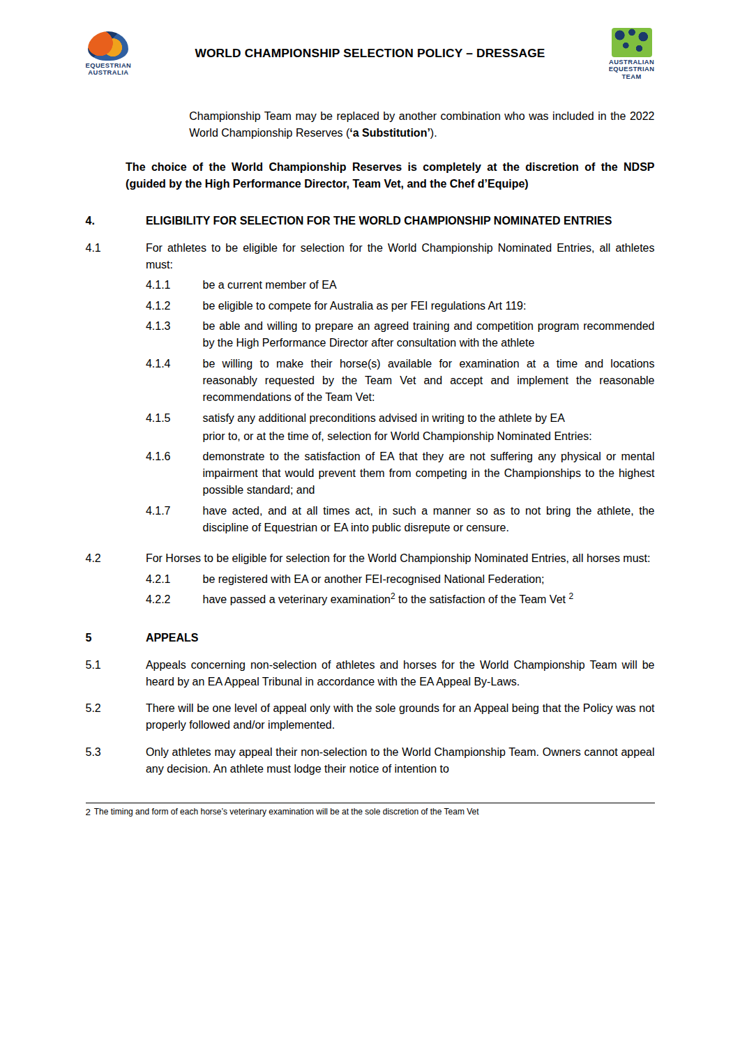EQUESTRIAN
AUSTRALIA
WORLD CHAMPIONSHIP SELECTION POLICY – DRESSAGE
AUSTRALIAN
EQUESTRIAN
TEAM
Championship Team may be replaced by another combination who was included in the 2022 World Championship Reserves (‘a Substitution’).
The choice of the World Championship Reserves is completely at the discretion of the NDSP (guided by the High Performance Director, Team Vet, and the Chef d’Equipe)
4. ELIGIBILITY FOR SELECTION FOR THE WORLD CHAMPIONSHIP NOMINATED ENTRIES
4.1 For athletes to be eligible for selection for the World Championship Nominated Entries, all athletes must:
4.1.1 be a current member of EA
4.1.2 be eligible to compete for Australia as per FEI regulations Art 119:
4.1.3 be able and willing to prepare an agreed training and competition program recommended by the High Performance Director after consultation with the athlete
4.1.4 be willing to make their horse(s) available for examination at a time and locations reasonably requested by the Team Vet and accept and implement the reasonable recommendations of the Team Vet:
4.1.5 satisfy any additional preconditions advised in writing to the athlete by EAprior to, or at the time of, selection for World Championship Nominated Entries:
4.1.6 demonstrate to the satisfaction of EA that they are not suffering any physical or mental impairment that would prevent them from competing in the Championships to the highest possible standard; and
4.1.7 have acted, and at all times act, in such a manner so as to not bring the athlete, the discipline of Equestrian or EA into public disrepute or censure.
4.2 For Horses to be eligible for selection for the World Championship Nominated Entries, all horses must:
4.2.1 be registered with EA or another FEI-recognised National Federation;
4.2.2 have passed a veterinary examination2 to the satisfaction of the Team Vet 2
5 APPEALS
5.1 Appeals concerning non-selection of athletes and horses for the World Championship Team will be heard by an EA Appeal Tribunal in accordance with the EA Appeal By-Laws.
5.2 There will be one level of appeal only with the sole grounds for an Appeal being that the Policy was not properly followed and/or implemented.
5.3 Only athletes may appeal their non-selection to the World Championship Team. Owners cannot appeal any decision. An athlete must lodge their notice of intention to
2 The timing and form of each horse’s veterinary examination will be at the sole discretion of the Team Vet